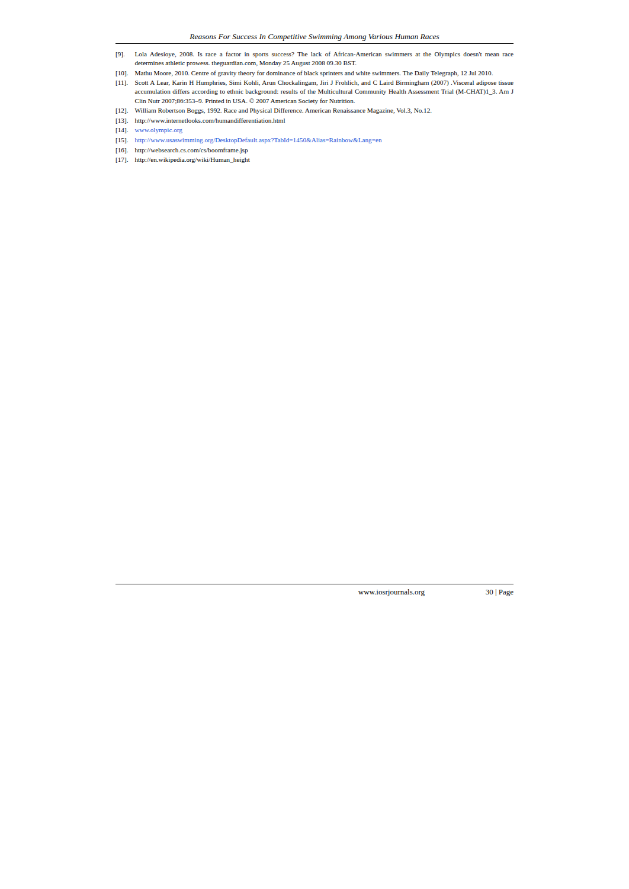Reasons For Success In Competitive Swimming Among Various Human Races
[9]. Lola Adesioye, 2008. Is race a factor in sports success? The lack of African-American swimmers at the Olympics doesn't mean race determines athletic prowess. theguardian.com, Monday 25 August 2008 09.30 BST.
[10]. Mathu Moore, 2010. Centre of gravity theory for dominance of black sprinters and white swimmers. The Daily Telegraph, 12 Jul 2010.
[11]. Scott A Lear, Karin H Humphries, Simi Kohli, Arun Chockalingam, Jiri J Frohlich, and C Laird Birmingham (2007) .Visceral adipose tissue accumulation differs according to ethnic background: results of the Multicultural Community Health Assessment Trial (M-CHAT)1_3. Am J Clin Nutr 2007;86:353–9. Printed in USA. © 2007 American Society for Nutrition.
[12]. William Robertson Boggs, 1992. Race and Physical Difference. American Renaissance Magazine, Vol.3, No.12.
[13]. http://www.internetlooks.com/humandifferentiation.html
[14]. www.olympic.org
[15]. http://www.usaswimming.org/DesktopDefault.aspx?TabId=1450&Alias=Rainbow&Lang=en
[16]. http://websearch.cs.com/cs/boomframe.jsp
[17]. http://en.wikipedia.org/wiki/Human_height
www.iosrjournals.org
30 | Page